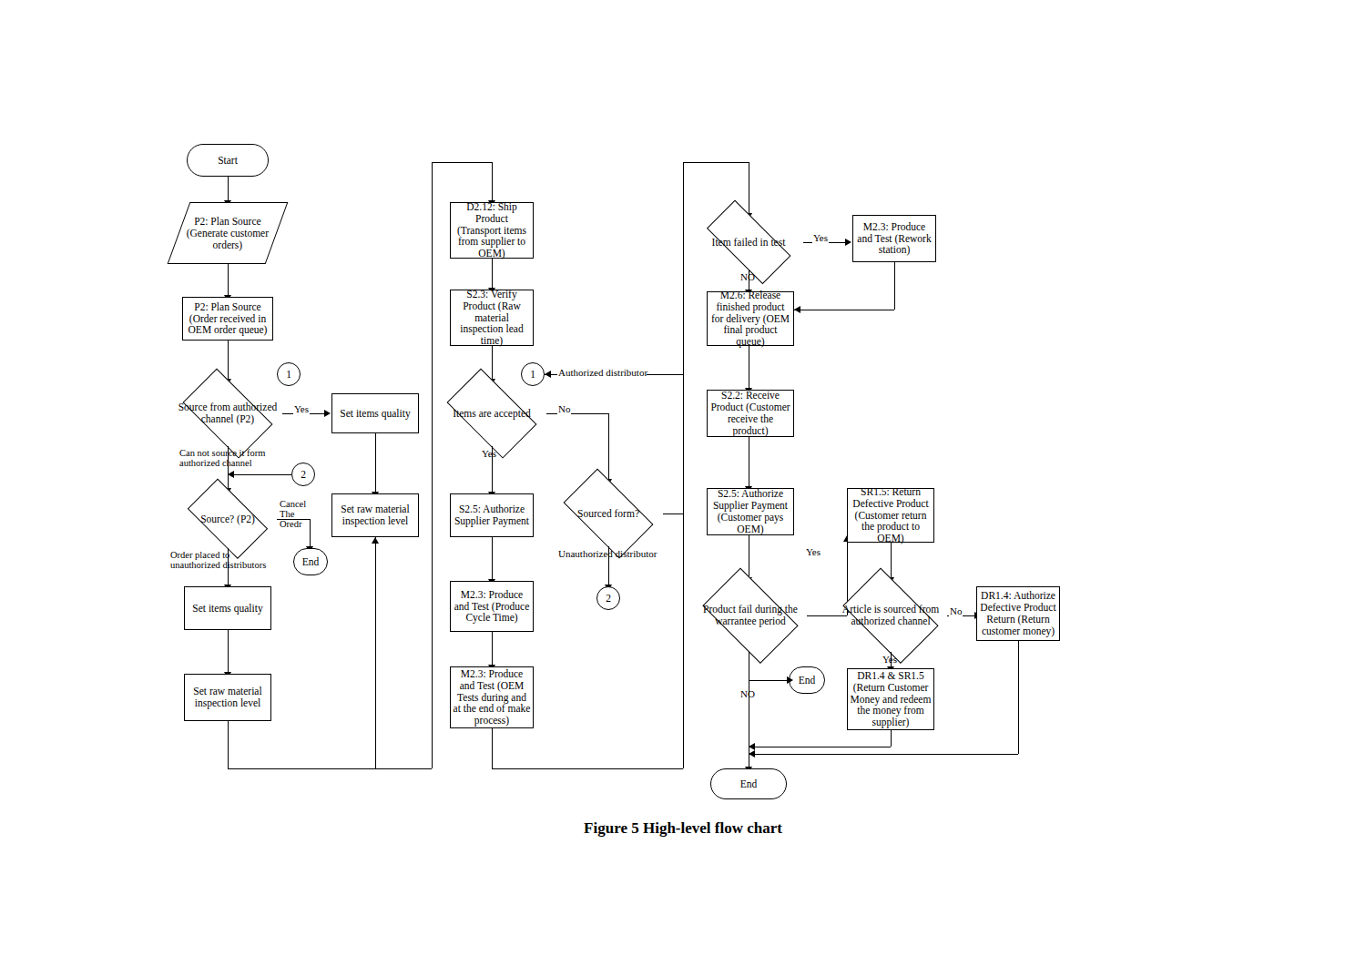COLUMN 1
Start
P2: Plan Source (Generate customer orders)
P2: Plan Source (Order received in OEM order queue)
Source from authorized channel (P2)
Yes
Set items quality
Set raw material inspection level
1
Can not source it form
authorized channel
2
Source? (P2)
Cancel
The
Oredr
End
Order placed to
unauthorized distributors
Set items quality
Set raw material inspection level
COLUMN 2
D2.12: Ship Product (Transport items from supplier to OEM)
S2.3: Verify Product (Raw material inspection lead time)
Items are accepted
Yes
No
1
Authorized distributor
S2.5: Authorize Supplier Payment
M2.3: Produce and Test (Produce Cycle Time)
M2.3: Produce and Test (OEM Tests during and at the end of make process)
Sourced form?
Unauthorized distributor
2
COLUMN 3
Item failed in test
Yes
M2.3: Produce and Test (Rework station)
NO
M2.6: Release finished product for delivery (OEM final product queue)
S2.2: Receive Product (Customer receive the product)
S2.5: Authorize Supplier Payment (Customer pays OEM)
Product fail during the warrantee period
Yes
SR1.5: Return Defective Product (Customer return the product to OEM)
Article is sourced from authorized channel
No
DR1.4: Authorize Defective Product Return (Return customer money)
Yes
DR1.4 & SR1.5 (Return Customer Money and redeem the money from supplier)
NO
End
End
Caption
Figure 5 High-level flow chart